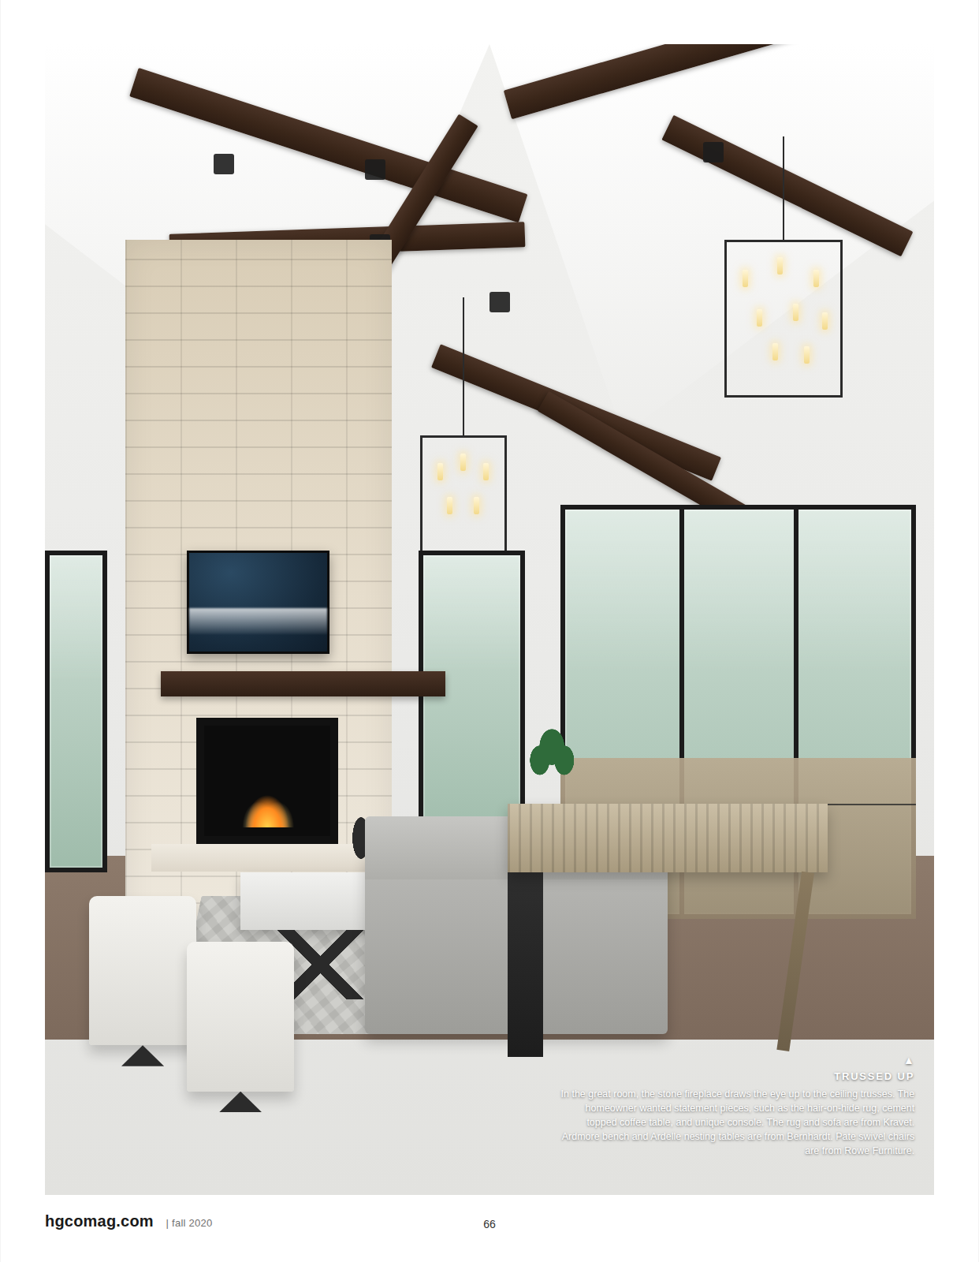▲
Trussed Up
In the great room, the stone fireplace draws the eye up to the ceiling trusses. The homeowner wanted statement pieces, such as the hair-on-hide rug, cement topped coffee table, and unique console. The rug and sofa are from Kravet. Ardmore bench and Ardelle nesting tables are from Bernhardt. Pate swivel chairs are from Rowe Furniture.
hgcomag.com | fall 2020
66